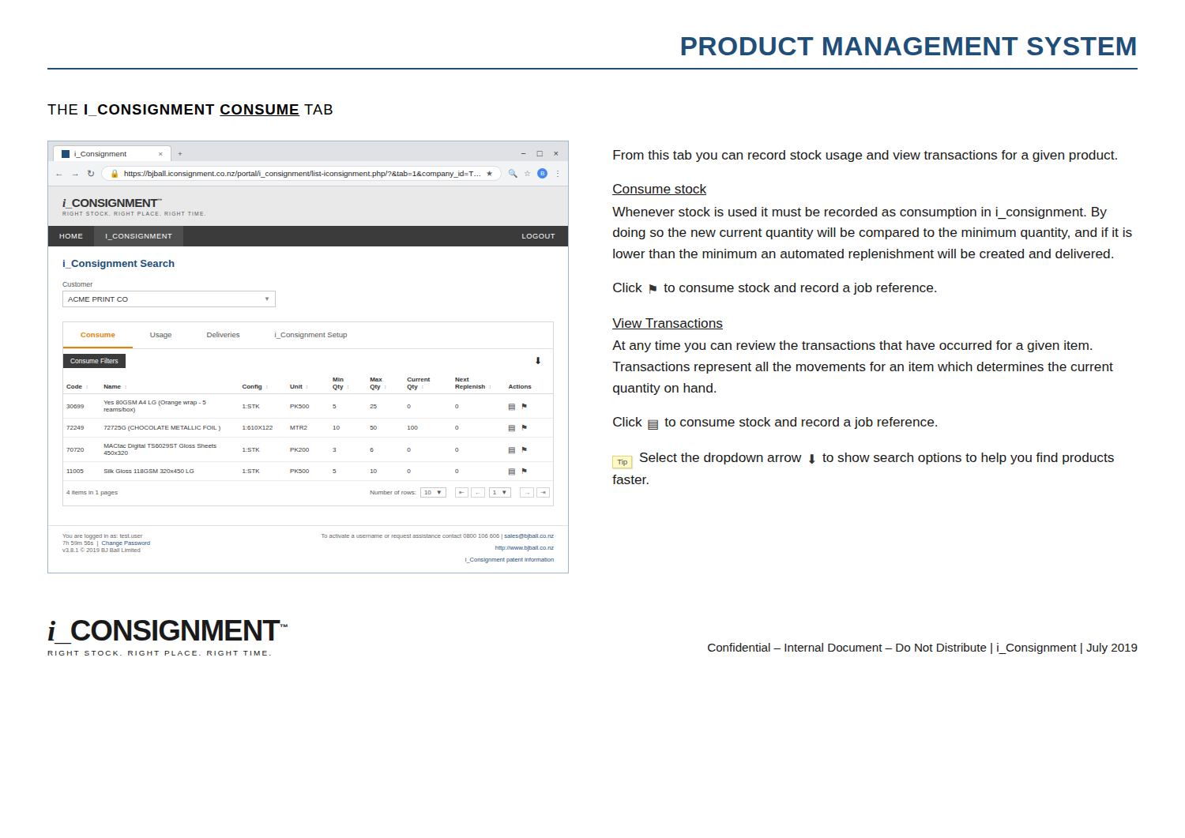PRODUCT MANAGEMENT SYSTEM
THE I_CONSIGNMENT CONSUME TAB
i_Consignment ×
+
− □ ×
← → ↻
🔒 https://bjball.iconsignment.co.nz/portal/i_consignment/list-iconsignment.php/?&tab=1&company_id=T… ★
🔍 ☆ B ⋮
i_CONSIGNMENT™
RIGHT STOCK. RIGHT PLACE. RIGHT TIME.
HOME
I_CONSIGNMENT
LOGOUT
i_Consignment Search
Customer
ACME PRINT CO ▼
Consume
Usage
Deliveries
i_Consignment Setup
Consume Filters
⬇
| Code ↕ | Name ↕ | Config ↕ | Unit ↕ | Min Qty ↕ | Max Qty ↕ | Current Qty ↕ | Next Replenish ↕ | Actions |
| --- | --- | --- | --- | --- | --- | --- | --- | --- |
| 30699 | Yes 80GSM A4 LG (Orange wrap - 5 reams/box) | 1:STK | PK500 | 5 | 25 | 0 | 0 | ▤ ⚑ |
| 72249 | 72725G (CHOCOLATE METALLIC FOIL ) | 1:610X122 | MTR2 | 10 | 50 | 100 | 0 | ▤ ⚑ |
| 70720 | MACtac Digital TS6029ST Gloss Sheets 450x320 | 1:STK | PK200 | 3 | 6 | 0 | 0 | ▤ ⚑ |
| 11005 | Silk Gloss 118GSM 320x450 LG | 1:STK | PK500 | 5 | 10 | 0 | 0 | ▤ ⚑ |
4 items in 1 pages
Number of rows: 10 ▼
⇤ ←
1 ▼
→ ⇥
You are logged in as: test.user
7h 59m 56s | Change Password
v3.8.1 © 2019 BJ Ball Limited
To activate a username or request assistance contact 0800 106 606 | sales@bjball.co.nz
http://www.bjball.co.nz
i_Consignment patent information
From this tab you can record stock usage and view transactions for a given product.
Consume stock
Whenever stock is used it must be recorded as consumption in i_consignment. By doing so the new current quantity will be compared to the minimum quantity, and if it is lower than the minimum an automated replenishment will be created and delivered.
Click ⚑ to consume stock and record a job reference.
View Transactions
At any time you can review the transactions that have occurred for a given item. Transactions represent all the movements for an item which determines the current quantity on hand.
Click ▤ to consume stock and record a job reference.
Tip Select the dropdown arrow ⬇ to show search options to help you find products faster.
i_CONSIGNMENT™
RIGHT STOCK. RIGHT PLACE. RIGHT TIME.
Confidential – Internal Document – Do Not Distribute | i_Consignment | July 2019